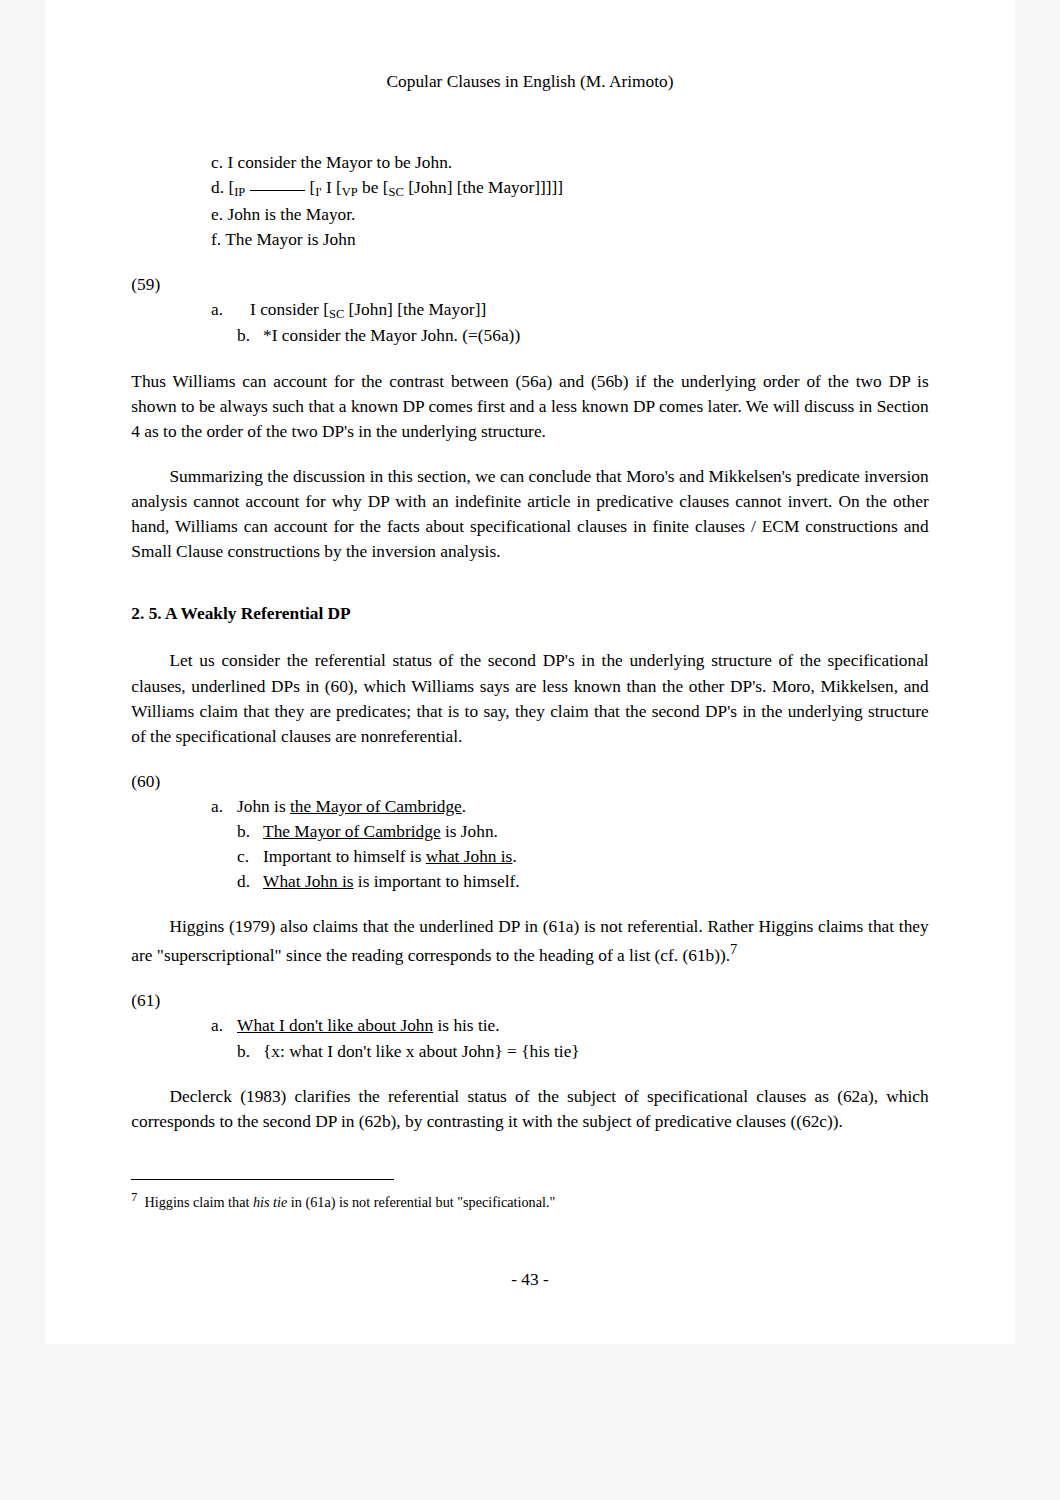Copular Clauses in English (M. Arimoto)
c. I consider the Mayor to be John. d. [IP [I' I [VP be [SC [John] [the Mayor]]]]] e. John is the Mayor. f. The Mayor is John
(59) a. I consider [SC [John] [the Mayor]] b.*I consider the Mayor John. (=(56a))
Thus Williams can account for the contrast between (56a) and (56b) if the underlying order of the two DP is shown to be always such that a known DP comes first and a less known DP comes later. We will discuss in Section 4 as to the order of the two DP's in the underlying structure.
Summarizing the discussion in this section, we can conclude that Moro's and Mikkelsen's predicate inversion analysis cannot account for why DP with an indefinite article in predicative clauses cannot invert. On the other hand, Williams can account for the facts about specificational clauses in finite clauses / ECM constructions and Small Clause constructions by the inversion analysis.
2. 5. A Weakly Referential DP
Let us consider the referential status of the second DP's in the underlying structure of the specificational clauses, underlined DPs in (60), which Williams says are less known than the other DP's. Moro, Mikkelsen, and Williams claim that they are predicates; that is to say, they claim that the second DP's in the underlying structure of the specificational clauses are nonreferential.
(60) a. John is the Mayor of Cambridge. b. The Mayor of Cambridge is John. c. Important to himself is what John is. d. What John is is important to himself.
Higgins (1979) also claims that the underlined DP in (61a) is not referential. Rather Higgins claims that they are "superscriptional" since the reading corresponds to the heading of a list (cf. (61b)).7
(61) a. What I don't like about John is his tie. b.{x: what I don't like x about John} = {his tie}
Declerck (1983) clarifies the referential status of the subject of specificational clauses as (62a), which corresponds to the second DP in (62b), by contrasting it with the subject of predicative clauses ((62c)).
7 Higgins claim that his tie in (61a) is not referential but "specificational."
- 43 -